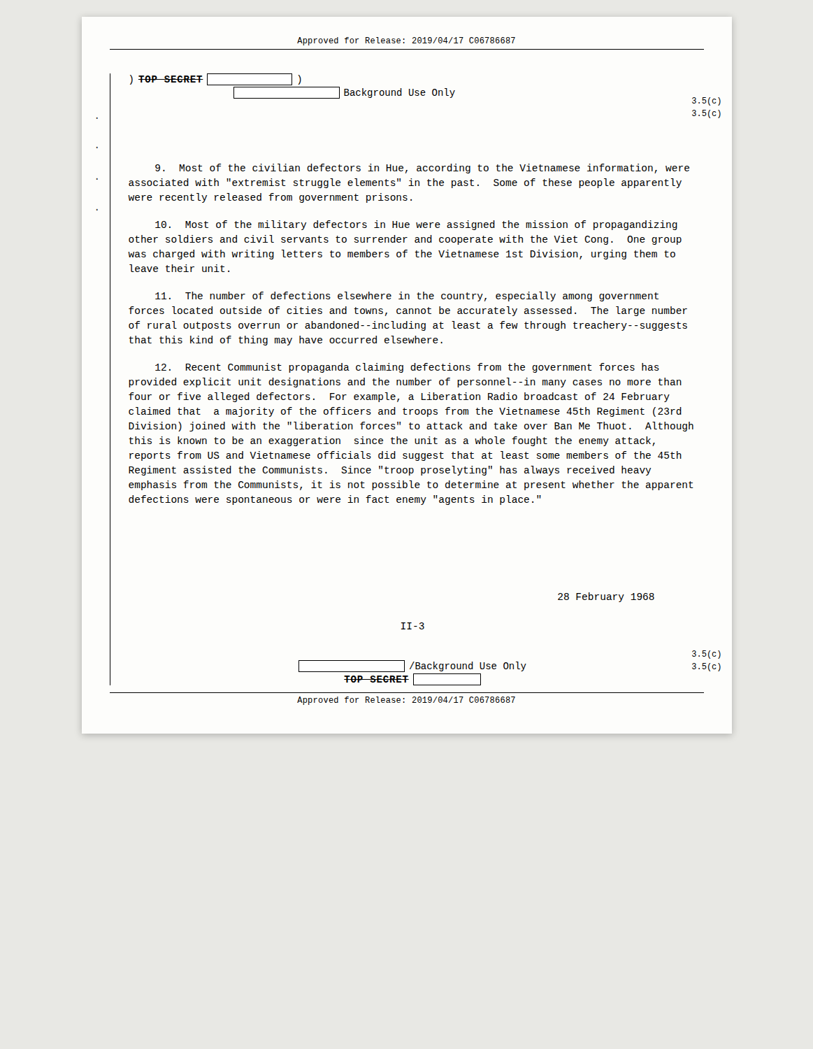Approved for Release: 2019/04/17 C06786687
3.5(c)
3.5(c)
3.5(c)
3.5(c)
.
·
·
·
) TOP SECRET )
Background Use Only
9. Most of the civilian defectors in Hue, according to the Vietnamese information, were associated with "extremist struggle elements" in the past. Some of these people apparently were recently released from government prisons.
10. Most of the military defectors in Hue were assigned the mission of propagandizing other soldiers and civil servants to surrender and cooperate with the Viet Cong. One group was charged with writing letters to members of the Vietnamese 1st Division, urging them to leave their unit.
11. The number of defections elsewhere in the country, especially among government forces located outside of cities and towns, cannot be accurately assessed. The large number of rural outposts overrun or abandoned--including at least a few through treachery--suggests that this kind of thing may have occurred elsewhere.
12. Recent Communist propaganda claiming defections from the government forces has provided explicit unit designations and the number of personnel--in many cases no more than four or five alleged defectors. For example, a Liberation Radio broadcast of 24 February claimed that a majority of the officers and troops from the Vietnamese 45th Regiment (23rd Division) joined with the "liberation forces" to attack and take over Ban Me Thuot. Although this is known to be an exaggeration since the unit as a whole fought the enemy attack, reports from US and Vietnamese officials did suggest that at least some members of the 45th Regiment assisted the Communists. Since "troop proselyting" has always received heavy emphasis from the Communists, it is not possible to determine at present whether the apparent defections were spontaneous or were in fact enemy "agents in place."
28 February 1968
II-3
/Background Use Only
TOP SECRET
Approved for Release: 2019/04/17 C06786687